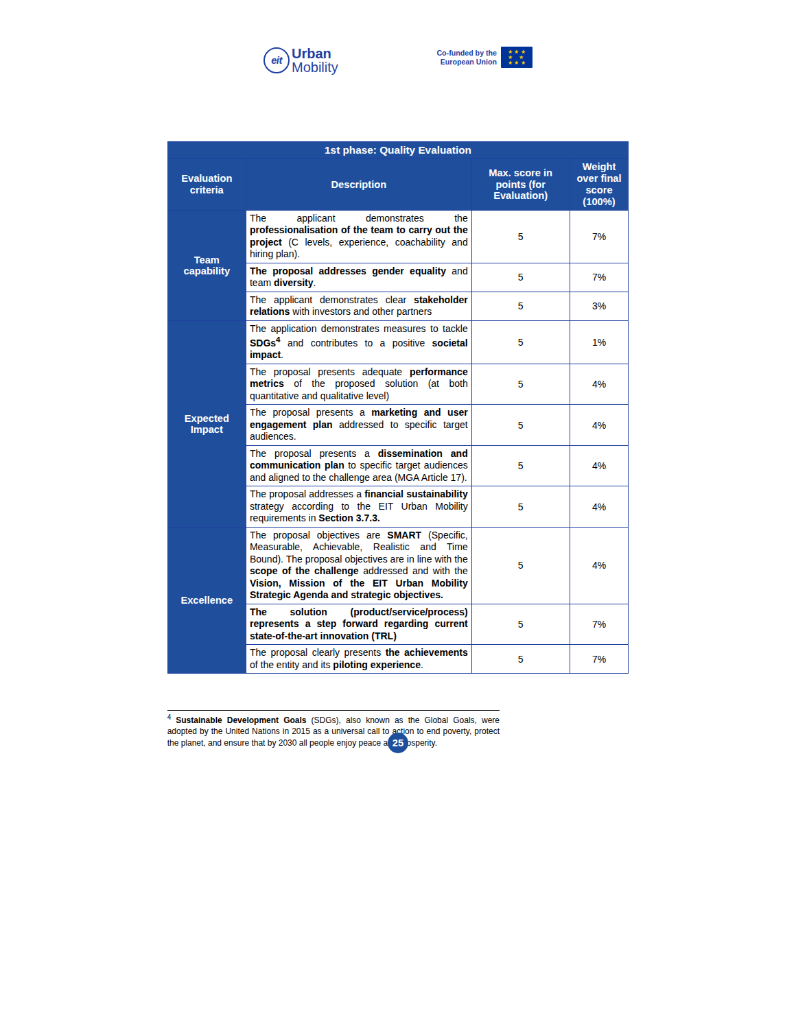eit
UrbanMobility
Co-funded by the
European Union
★ ★ ★
★ ★
★ ★ ★
| 1st phase: Quality Evaluation |
| --- |
| Evaluation criteria | Description | Max. score in points (for Evaluation) | Weight over final score (100%) |
| Team capability | The applicant demonstrates the professionalisation of the team to carry out the project (C levels, experience, coachability and hiring plan). | 5 | 7% |
| The proposal addresses gender equality and team diversity . | 5 | 7% |
| The applicant demonstrates clear stakeholder relations with investors and other partners | 5 | 3% |
| Expected Impact | The application demonstrates measures to tackle SDGs 4 and contributes to a positive societal impact . | 5 | 1% |
| The proposal presents adequate performance metrics of the proposed solution (at both quantitative and qualitative level) | 5 | 4% |
| The proposal presents a marketing and user engagement plan addressed to specific target audiences. | 5 | 4% |
| The proposal presents a dissemination and communication plan to specific target audiences and aligned to the challenge area (MGA Article 17). | 5 | 4% |
| The proposal addresses a financial sustainability strategy according to the EIT Urban Mobility requirements in Section 3.7.3. | 5 | 4% |
| Excellence | The proposal objectives are SMART (Specific, Measurable, Achievable, Realistic and Time Bound). The proposal objectives are in line with the scope of the challenge addressed and with the Vision, Mission of the EIT Urban Mobility Strategic Agenda and strategic objectives. | 5 | 4% |
| The solution (product/service/process) represents a step forward regarding current state-of-the-art innovation (TRL) | 5 | 7% |
| The proposal clearly presents the achievements of the entity and its piloting experience . | 5 | 7% |
4 Sustainable Development Goals (SDGs), also known as the Global Goals, were adopted by the United Nations in 2015 as a universal call to action to end poverty, protect the planet, and ensure that by 2030 all people enjoy peace and prosperity.
25